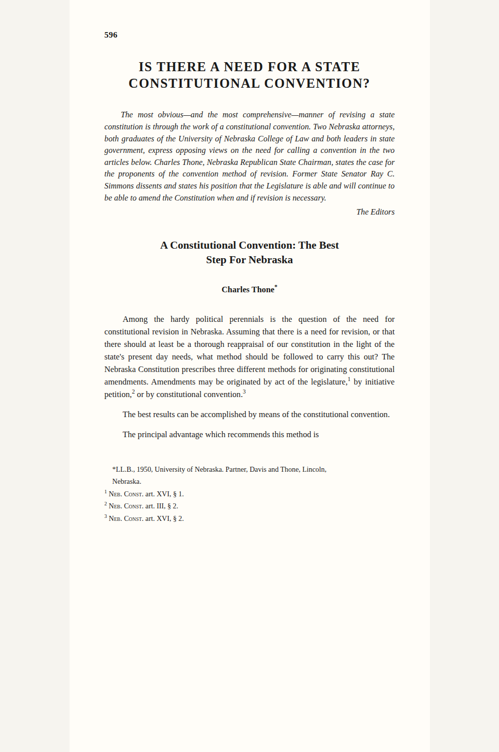596
Is There a Need for a State Constitutional Convention?
The most obvious—and the most comprehensive—manner of revising a state constitution is through the work of a constitutional convention. Two Nebraska attorneys, both graduates of the University of Nebraska College of Law and both leaders in state government, express opposing views on the need for calling a convention in the two articles below. Charles Thone, Nebraska Republican State Chairman, states the case for the proponents of the convention method of revision. Former State Senator Ray C. Simmons dissents and states his position that the Legislature is able and will continue to be able to amend the Constitution when and if revision is necessary.
The Editors
A Constitutional Convention: The Best
Step For Nebraska
Charles Thone*
Among the hardy political perennials is the question of the need for constitutional revision in Nebraska. Assuming that there is a need for revision, or that there should at least be a thorough reappraisal of our constitution in the light of the state's present day needs, what method should be followed to carry this out? The Nebraska Constitution prescribes three different methods for originating constitutional amendments. Amendments may be originated by act of the legislature,1 by initiative petition,2 or by constitutional convention.3
The best results can be accomplished by means of the constitutional convention.
The principal advantage which recommends this method is
*LL.B., 1950, University of Nebraska. Partner, Davis and Thone, Lincoln,
Nebraska.
1 Neb. Const. art. XVI, § 1.
2 Neb. Const. art. III, § 2.
3 Neb. Const. art. XVI, § 2.